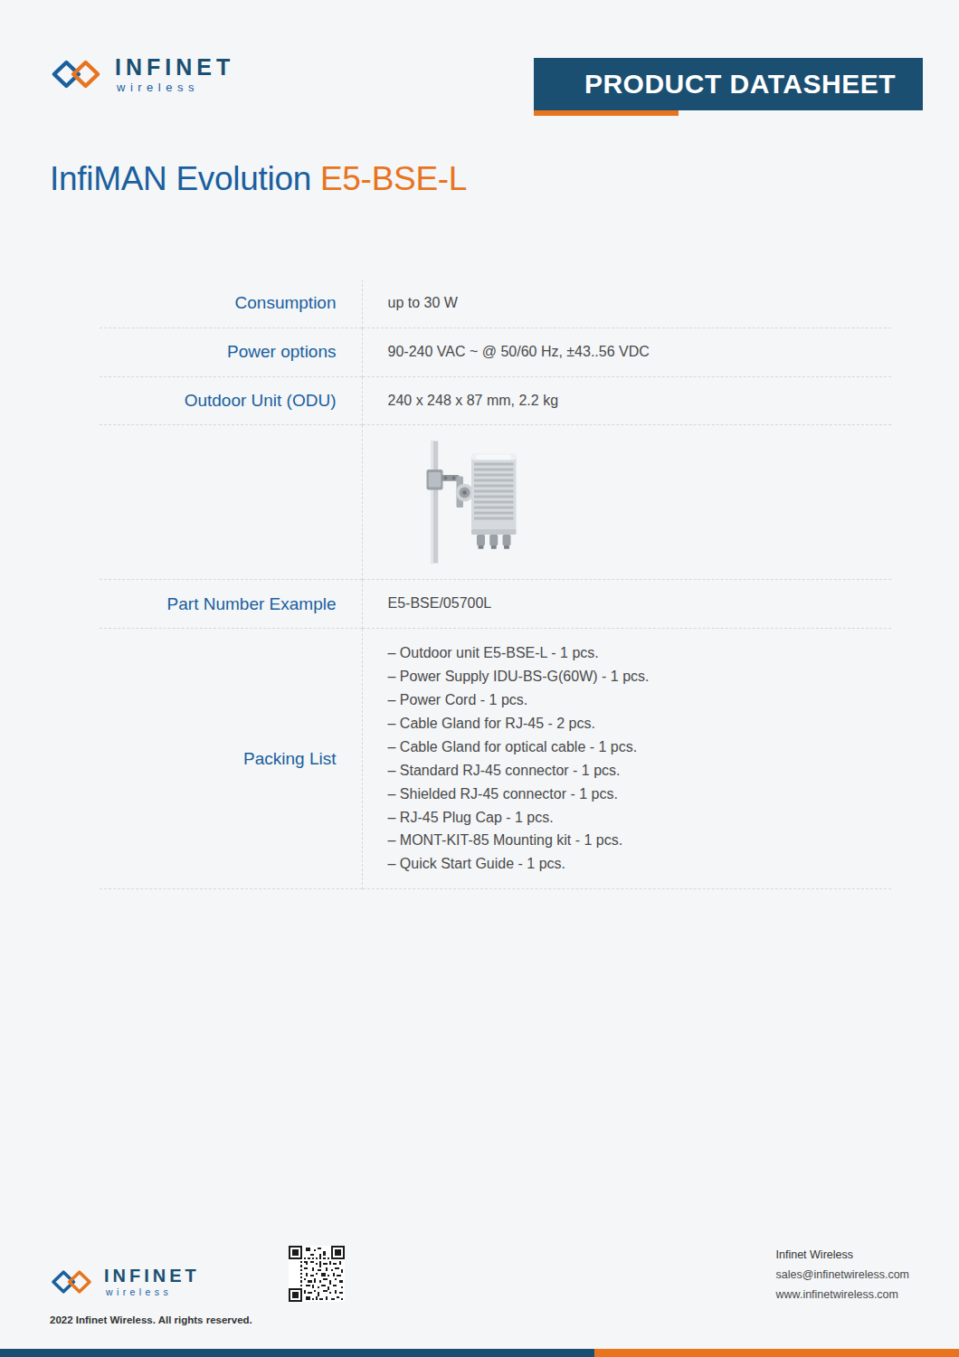INFINET wireless
PRODUCT DATASHEET
InfiMAN Evolution E5-BSE-L
| Consumption | up to 30 W |
| Power options | 90-240 VAC ~ @ 50/60 Hz, ±43..56 VDC |
| Outdoor Unit (ODU) | 240 x 248 x 87 mm, 2.2 kg |
| Part Number Example | E5-BSE/05700L |
| Packing List | Outdoor unit E5-BSE-L - 1 pcs. Power Supply IDU-BS-G(60W) - 1 pcs. Power Cord - 1 pcs. Cable Gland for RJ-45 - 2 pcs. Cable Gland for optical cable - 1 pcs. Standard RJ-45 connector - 1 pcs. Shielded RJ-45 connector - 1 pcs. RJ-45 Plug Cap - 1 pcs. MONT-KIT-85 Mounting kit - 1 pcs. Quick Start Guide - 1 pcs. |
INFINET wireless
2022 Infinet Wireless. All rights reserved.
Infinet Wireless
sales@infinetwireless.com
www.infinetwireless.com